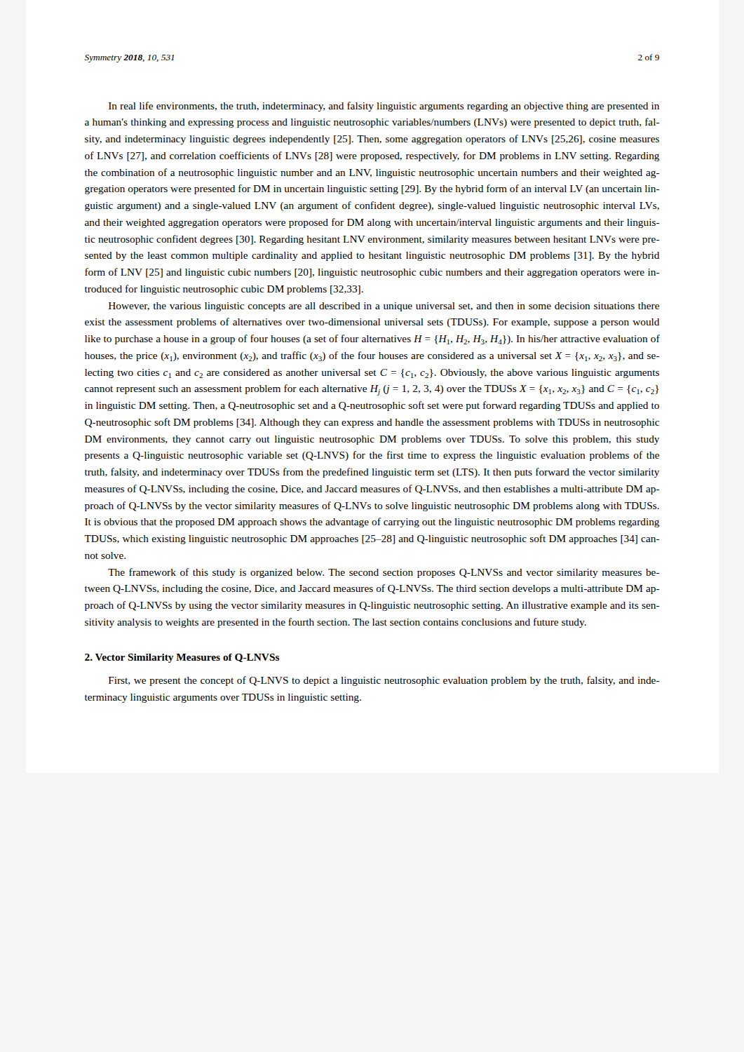Symmetry 2018, 10, 531 2 of 9
In real life environments, the truth, indeterminacy, and falsity linguistic arguments regarding an objective thing are presented in a human's thinking and expressing process and linguistic neutrosophic variables/numbers (LNVs) were presented to depict truth, falsity, and indeterminacy linguistic degrees independently [25]. Then, some aggregation operators of LNVs [25,26], cosine measures of LNVs [27], and correlation coefficients of LNVs [28] were proposed, respectively, for DM problems in LNV setting. Regarding the combination of a neutrosophic linguistic number and an LNV, linguistic neutrosophic uncertain numbers and their weighted aggregation operators were presented for DM in uncertain linguistic setting [29]. By the hybrid form of an interval LV (an uncertain linguistic argument) and a single-valued LNV (an argument of confident degree), single-valued linguistic neutrosophic interval LVs, and their weighted aggregation operators were proposed for DM along with uncertain/interval linguistic arguments and their linguistic neutrosophic confident degrees [30]. Regarding hesitant LNV environment, similarity measures between hesitant LNVs were presented by the least common multiple cardinality and applied to hesitant linguistic neutrosophic DM problems [31]. By the hybrid form of LNV [25] and linguistic cubic numbers [20], linguistic neutrosophic cubic numbers and their aggregation operators were introduced for linguistic neutrosophic cubic DM problems [32,33].
However, the various linguistic concepts are all described in a unique universal set, and then in some decision situations there exist the assessment problems of alternatives over two-dimensional universal sets (TDUSs). For example, suppose a person would like to purchase a house in a group of four houses (a set of four alternatives H = {H1, H2, H3, H4}). In his/her attractive evaluation of houses, the price (x1), environment (x2), and traffic (x3) of the four houses are considered as a universal set X = {x1, x2, x3}, and selecting two cities c1 and c2 are considered as another universal set C = {c1, c2}. Obviously, the above various linguistic arguments cannot represent such an assessment problem for each alternative Hj (j = 1, 2, 3, 4) over the TDUSs X = {x1, x2, x3} and C = {c1, c2} in linguistic DM setting. Then, a Q-neutrosophic set and a Q-neutrosophic soft set were put forward regarding TDUSs and applied to Q-neutrosophic soft DM problems [34]. Although they can express and handle the assessment problems with TDUSs in neutrosophic DM environments, they cannot carry out linguistic neutrosophic DM problems over TDUSs. To solve this problem, this study presents a Q-linguistic neutrosophic variable set (Q-LNVS) for the first time to express the linguistic evaluation problems of the truth, falsity, and indeterminacy over TDUSs from the predefined linguistic term set (LTS). It then puts forward the vector similarity measures of Q-LNVSs, including the cosine, Dice, and Jaccard measures of Q-LNVSs, and then establishes a multi-attribute DM approach of Q-LNVSs by the vector similarity measures of Q-LNVs to solve linguistic neutrosophic DM problems along with TDUSs. It is obvious that the proposed DM approach shows the advantage of carrying out the linguistic neutrosophic DM problems regarding TDUSs, which existing linguistic neutrosophic DM approaches [25–28] and Q-linguistic neutrosophic soft DM approaches [34] cannot solve.
The framework of this study is organized below. The second section proposes Q-LNVSs and vector similarity measures between Q-LNVSs, including the cosine, Dice, and Jaccard measures of Q-LNVSs. The third section develops a multi-attribute DM approach of Q-LNVSs by using the vector similarity measures in Q-linguistic neutrosophic setting. An illustrative example and its sensitivity analysis to weights are presented in the fourth section. The last section contains conclusions and future study.
2. Vector Similarity Measures of Q-LNVSs
First, we present the concept of Q-LNVS to depict a linguistic neutrosophic evaluation problem by the truth, falsity, and indeterminacy linguistic arguments over TDUSs in linguistic setting.